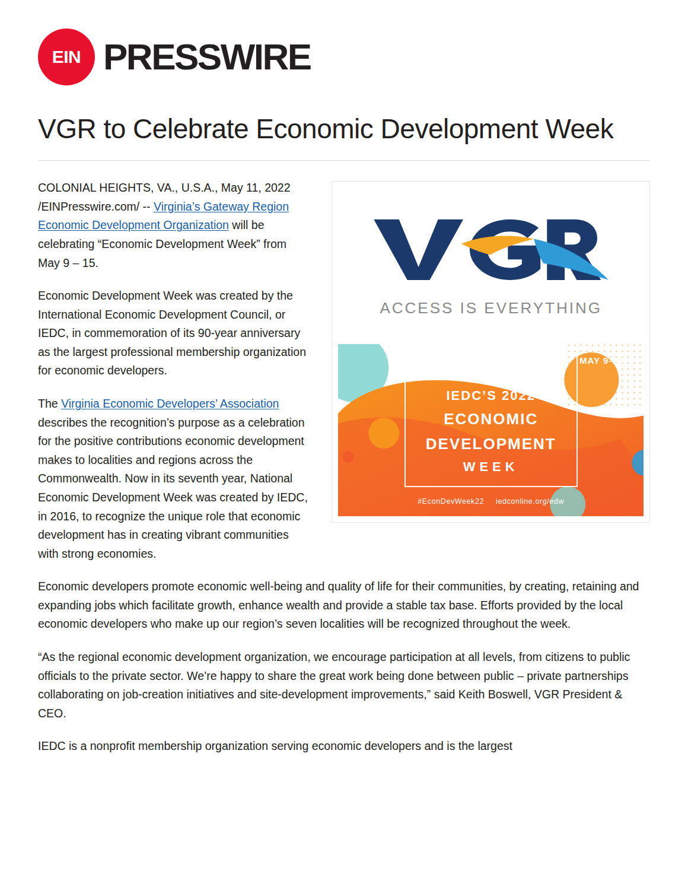EIN
PRESSWIRE
VGR to Celebrate Economic Development Week
ACCESS IS EVERYTHING
MAY 9-13
CELEBRATE
IEDC’S 2022
ECONOMIC
DEVELOPMENT
WEEK
#EconDevWeek22 iedconline.org/edw
COLONIAL HEIGHTS, VA., U.S.A., May 11, 2022 /EINPresswire.com/ -- Virginia’s Gateway Region Economic Development Organization will be celebrating “Economic Development Week” from May 9 – 15.
Economic Development Week was created by the International Economic Development Council, or IEDC, in commemoration of its 90-year anniversary as the largest professional membership organization for economic developers.
The Virginia Economic Developers’ Association describes the recognition’s purpose as a celebration for the positive contributions economic development makes to localities and regions across the Commonwealth. Now in its seventh year, National Economic Development Week was created by IEDC, in 2016, to recognize the unique role that economic development has in creating vibrant communities with strong economies.
Economic developers promote economic well-being and quality of life for their communities, by creating, retaining and expanding jobs which facilitate growth, enhance wealth and provide a stable tax base. Efforts provided by the local economic developers who make up our region’s seven localities will be recognized throughout the week.
“As the regional economic development organization, we encourage participation at all levels, from citizens to public officials to the private sector. We’re happy to share the great work being done between public – private partnerships collaborating on job-creation initiatives and site-development improvements,” said Keith Boswell, VGR President & CEO.
IEDC is a nonprofit membership organization serving economic developers and is the largest